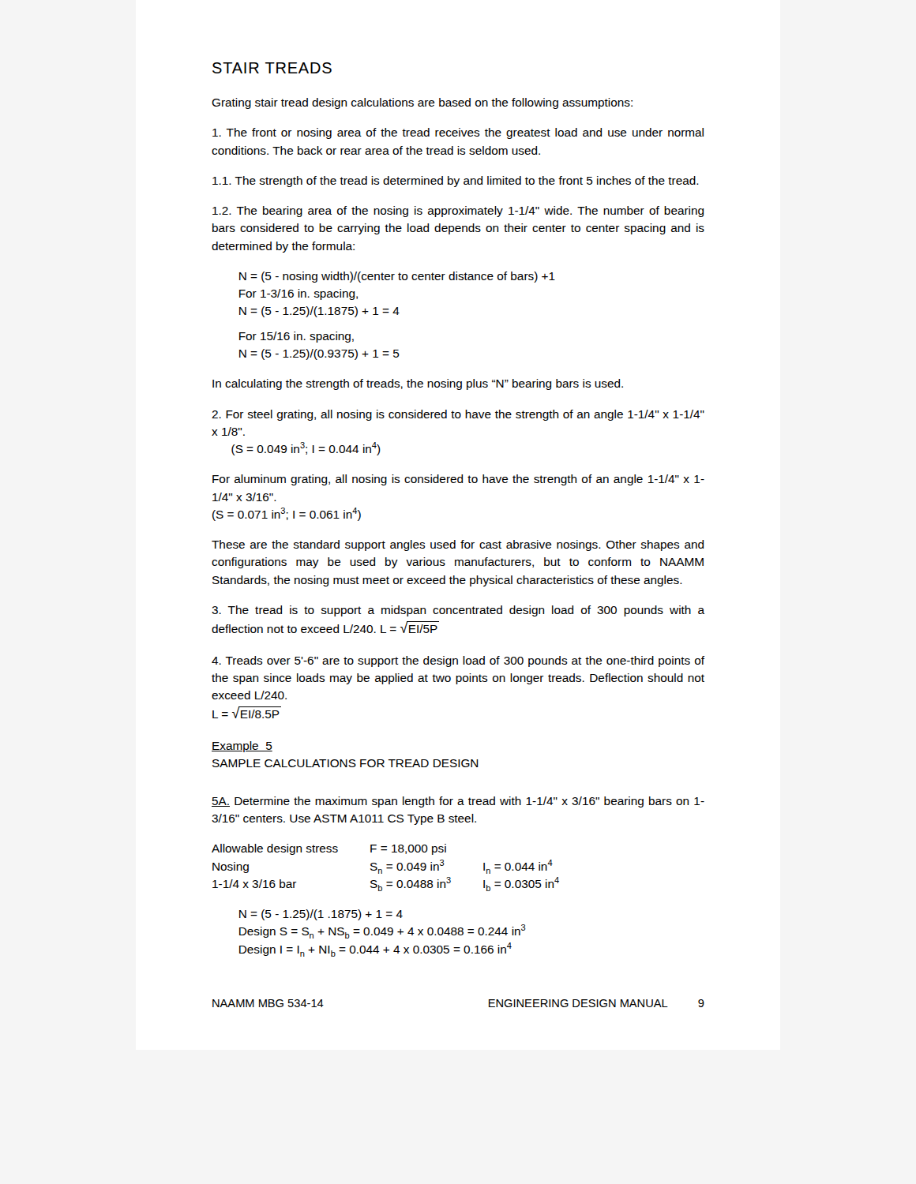STAIR TREADS
Grating stair tread design calculations are based on the following assumptions:
1. The front or nosing area of the tread receives the greatest load and use under normal conditions. The back or rear area of the tread is seldom used.
1.1. The strength of the tread is determined by and limited to the front 5 inches of the tread.
1.2. The bearing area of the nosing is approximately 1-1/4" wide. The number of bearing bars considered to be carrying the load depends on their center to center spacing and is determined by the formula:
N = (5 - nosing width)/(center to center distance of bars) +1
For 1-3/16 in. spacing,
N = (5 - 1.25)/(1.1875) + 1 = 4
For 15/16 in. spacing,
N = (5 - 1.25)/(0.9375) + 1 = 5
In calculating the strength of treads, the nosing plus “N” bearing bars is used.
2. For steel grating, all nosing is considered to have the strength of an angle 1-1/4" x 1-1/4" x 1/8".
(S = 0.049 in3; I = 0.044 in4)
For aluminum grating, all nosing is considered to have the strength of an angle 1-1/4" x 1-1/4" x 3/16".
(S = 0.071 in3; I = 0.061 in4)
These are the standard support angles used for cast abrasive nosings. Other shapes and configurations may be used by various manufacturers, but to conform to NAAMM Standards, the nosing must meet or exceed the physical characteristics of these angles.
3. The tread is to support a midspan concentrated design load of 300 pounds with a deflection not to exceed L/240. L = √EI/5P
4. Treads over 5'-6" are to support the design load of 300 pounds at the one-third points of the span since loads may be applied at two points on longer treads. Deflection should not exceed L/240.
L = √EI/8.5P
Example 5
SAMPLE CALCULATIONS FOR TREAD DESIGN
5A. Determine the maximum span length for a tread with 1-1/4" x 3/16" bearing bars on 1-3/16" centers. Use ASTM A1011 CS Type B steel.
| Allowable design stress | F = 18,000 psi | |
| Nosing | S n = 0.049 in 3 | I n = 0.044 in 4 |
| 1-1/4 x 3/16 bar | S b = 0.0488 in 3 | I b = 0.0305 in 4 |
N = (5 - 1.25)/(1 .1875) + 1 = 4
Design S = Sn + NSb = 0.049 + 4 x 0.0488 = 0.244 in3
Design I = In + NIb = 0.044 + 4 x 0.0305 = 0.166 in4
NAAMM MBG 534-14
ENGINEERING DESIGN MANUAL 9